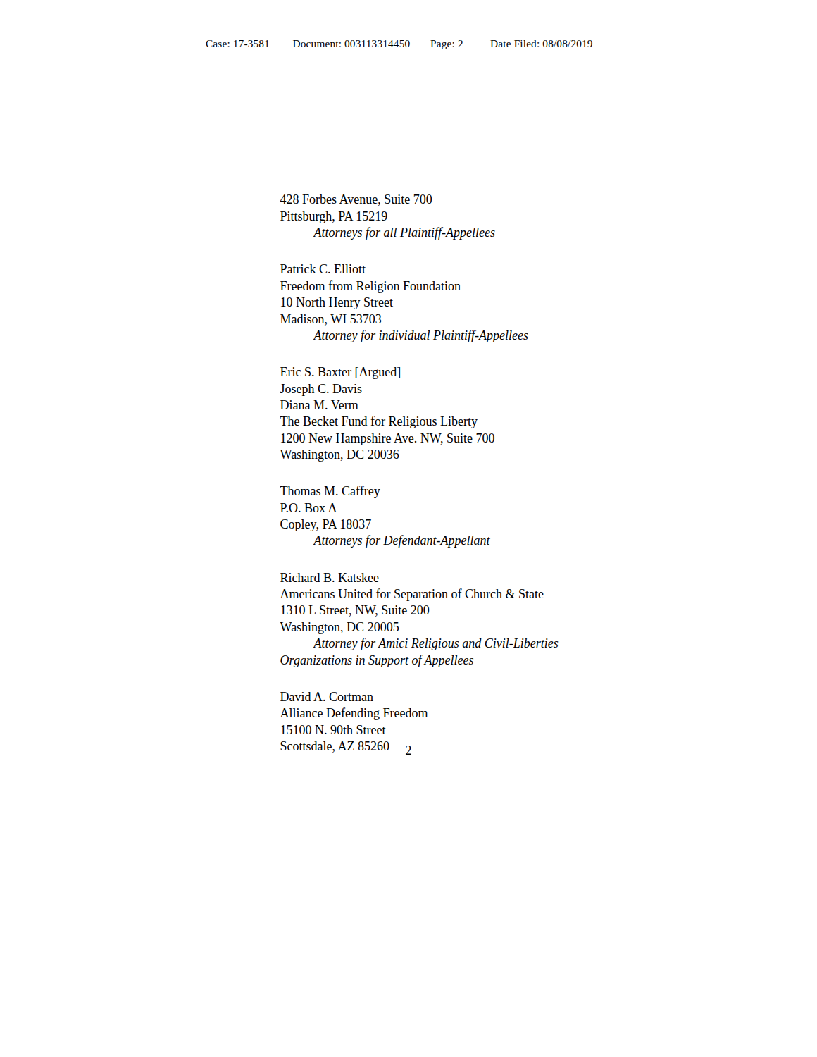Case: 17-3581 Document: 003113314450 Page: 2 Date Filed: 08/08/2019
428 Forbes Avenue, Suite 700 Pittsburgh, PA 15219 Attorneys for all Plaintiff-Appellees
Patrick C. Elliott Freedom from Religion Foundation 10 North Henry Street Madison, WI 53703 Attorney for individual Plaintiff-Appellees
Eric S. Baxter [Argued] Joseph C. Davis Diana M. Verm The Becket Fund for Religious Liberty 1200 New Hampshire Ave. NW, Suite 700 Washington, DC 20036
Thomas M. Caffrey P.O. Box A Copley, PA 18037 Attorneys for Defendant-Appellant
Richard B. Katskee Americans United for Separation of Church & State 1310 L Street, NW, Suite 200 Washington, DC 20005 Attorney for Amici Religious and Civil-LibertiesOrganizations in Support of Appellees
David A. Cortman Alliance Defending Freedom 15100 N. 90th Street Scottsdale, AZ 85260
2